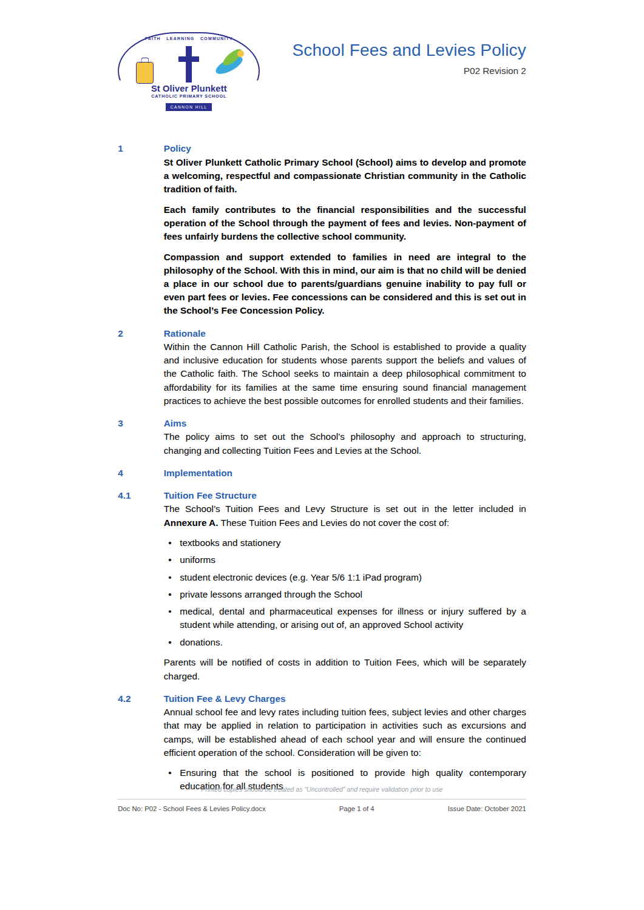FAITH LEARNING COMMUNITY
St Oliver Plunkett
CATHOLIC PRIMARY SCHOOL
CANNON HILL
School Fees and Levies Policy
P02 Revision 2
1
Policy
St Oliver Plunkett Catholic Primary School (School) aims to develop and promote a welcoming, respectful and compassionate Christian community in the Catholic tradition of faith.
Each family contributes to the financial responsibilities and the successful operation of the School through the payment of fees and levies. Non-payment of fees unfairly burdens the collective school community.
Compassion and support extended to families in need are integral to the philosophy of the School. With this in mind, our aim is that no child will be denied a place in our school due to parents/guardians genuine inability to pay full or even part fees or levies. Fee concessions can be considered and this is set out in the School’s Fee Concession Policy.
2
Rationale
Within the Cannon Hill Catholic Parish, the School is established to provide a quality and inclusive education for students whose parents support the beliefs and values of the Catholic faith. The School seeks to maintain a deep philosophical commitment to affordability for its families at the same time ensuring sound financial management practices to achieve the best possible outcomes for enrolled students and their families.
3
Aims
The policy aims to set out the School’s philosophy and approach to structuring, changing and collecting Tuition Fees and Levies at the School.
4
Implementation
4.1
Tuition Fee Structure
The School’s Tuition Fees and Levy Structure is set out in the letter included in Annexure A. These Tuition Fees and Levies do not cover the cost of:
textbooks and stationery
uniforms
student electronic devices (e.g. Year 5/6 1:1 iPad program)
private lessons arranged through the School
medical, dental and pharmaceutical expenses for illness or injury suffered by a student while attending, or arising out of, an approved School activity
donations.
Parents will be notified of costs in addition to Tuition Fees, which will be separately charged.
4.2
Tuition Fee & Levy Charges
Annual school fee and levy rates including tuition fees, subject levies and other charges that may be applied in relation to participation in activities such as excursions and camps, will be established ahead of each school year and will ensure the continued efficient operation of the school. Consideration will be given to:
Ensuring that the school is positioned to provide high quality contemporary education for all students
Printed copies should be treated as “Uncontrolled” and require validation prior to use
Doc No: P02 - School Fees & Levies Policy.docx
Page 1 of 4
Issue Date: October 2021